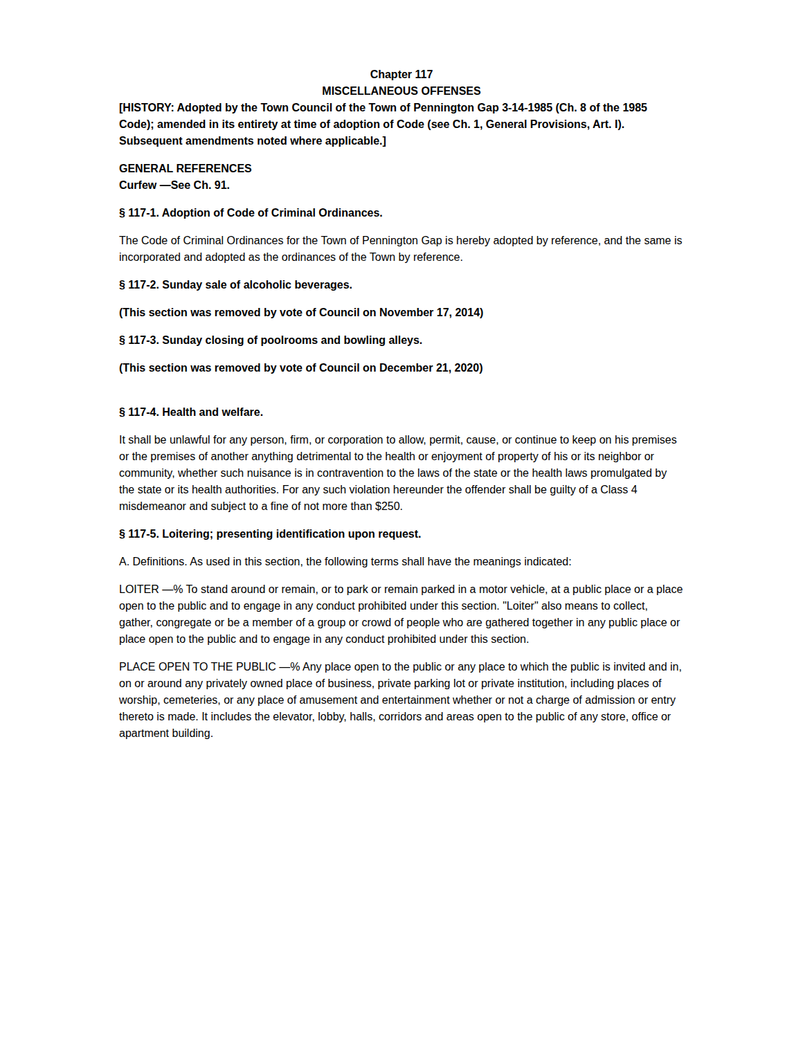Chapter 117
MISCELLANEOUS OFFENSES
[HISTORY: Adopted by the Town Council of the Town of Pennington Gap 3-14-1985 (Ch. 8 of the 1985 Code); amended in its entirety at time of adoption of Code (see Ch. 1, General Provisions, Art. I). Subsequent amendments noted where applicable.]
GENERAL REFERENCES
Curfew —See Ch. 91.
§ 117-1. Adoption of Code of Criminal Ordinances.
The Code of Criminal Ordinances for the Town of Pennington Gap is hereby adopted by reference, and the same is incorporated and adopted as the ordinances of the Town by reference.
§ 117-2. Sunday sale of alcoholic beverages.
(This section was removed by vote of Council on November 17, 2014)
§ 117-3. Sunday closing of poolrooms and bowling alleys.
(This section was removed by vote of Council on December 21, 2020)
§ 117-4. Health and welfare.
It shall be unlawful for any person, firm, or corporation to allow, permit, cause, or continue to keep on his premises or the premises of another anything detrimental to the health or enjoyment of property of his or its neighbor or community, whether such nuisance is in contravention to the laws of the state or the health laws promulgated by the state or its health authorities. For any such violation hereunder the offender shall be guilty of a Class 4 misdemeanor and subject to a fine of not more than $250.
§ 117-5. Loitering; presenting identification upon request.
A. Definitions. As used in this section, the following terms shall have the meanings indicated:
LOITER —% To stand around or remain, or to park or remain parked in a motor vehicle, at a public place or a place open to the public and to engage in any conduct prohibited under this section. "Loiter" also means to collect, gather, congregate or be a member of a group or crowd of people who are gathered together in any public place or place open to the public and to engage in any conduct prohibited under this section.
PLACE OPEN TO THE PUBLIC —% Any place open to the public or any place to which the public is invited and in, on or around any privately owned place of business, private parking lot or private institution, including places of worship, cemeteries, or any place of amusement and entertainment whether or not a charge of admission or entry thereto is made. It includes the elevator, lobby, halls, corridors and areas open to the public of any store, office or apartment building.